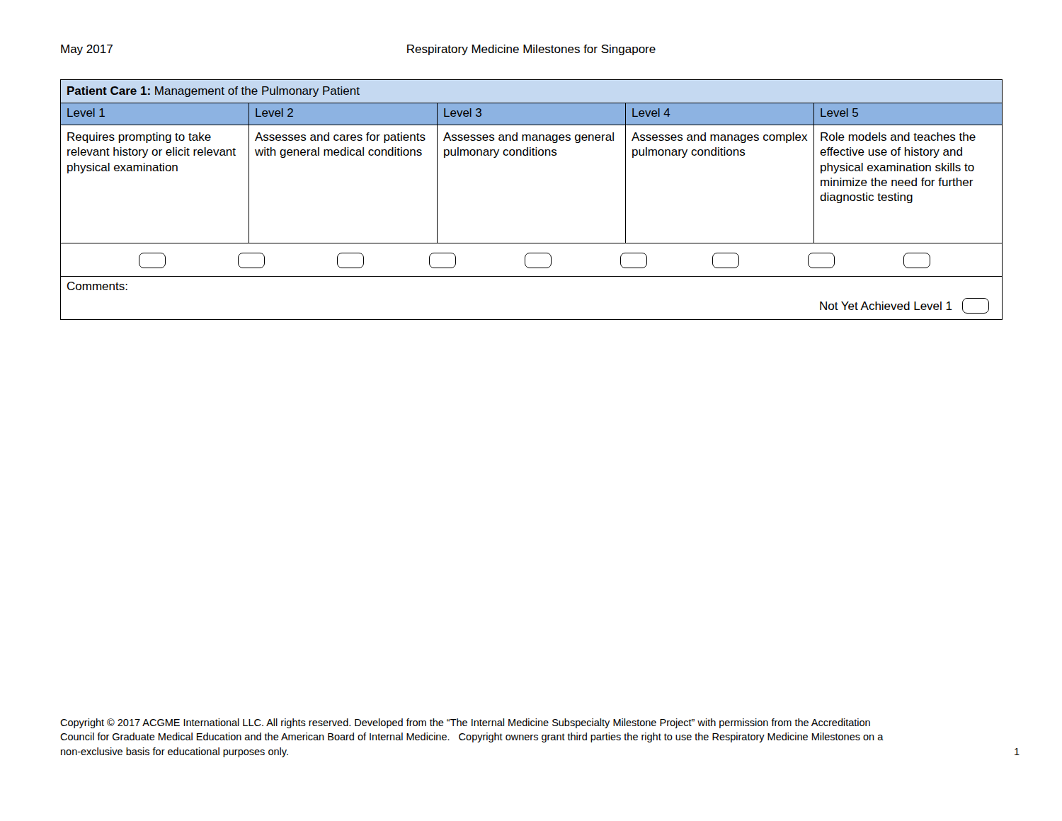May 2017
Respiratory Medicine Milestones for Singapore
| Patient Care 1: Management of the Pulmonary Patient |
| Level 1 | Level 2 | Level 3 | Level 4 | Level 5 |
| Requires prompting to take relevant history or elicit relevant physical examination | Assesses and cares for patients with general medical conditions | Assesses and manages general pulmonary conditions | Assesses and manages complex pulmonary conditions | Role models and teaches the effective use of history and physical examination skills to minimize the need for further diagnostic testing |
| Comments: Not Yet Achieved Level 1 |
Copyright © 2017 ACGME International LLC. All rights reserved. Developed from the “The Internal Medicine Subspecialty Milestone Project” with permission from the Accreditation
Council for Graduate Medical Education and the American Board of Internal Medicine. Copyright owners grant third parties the right to use the Respiratory Medicine Milestones on a
non-exclusive basis for educational purposes only.
1